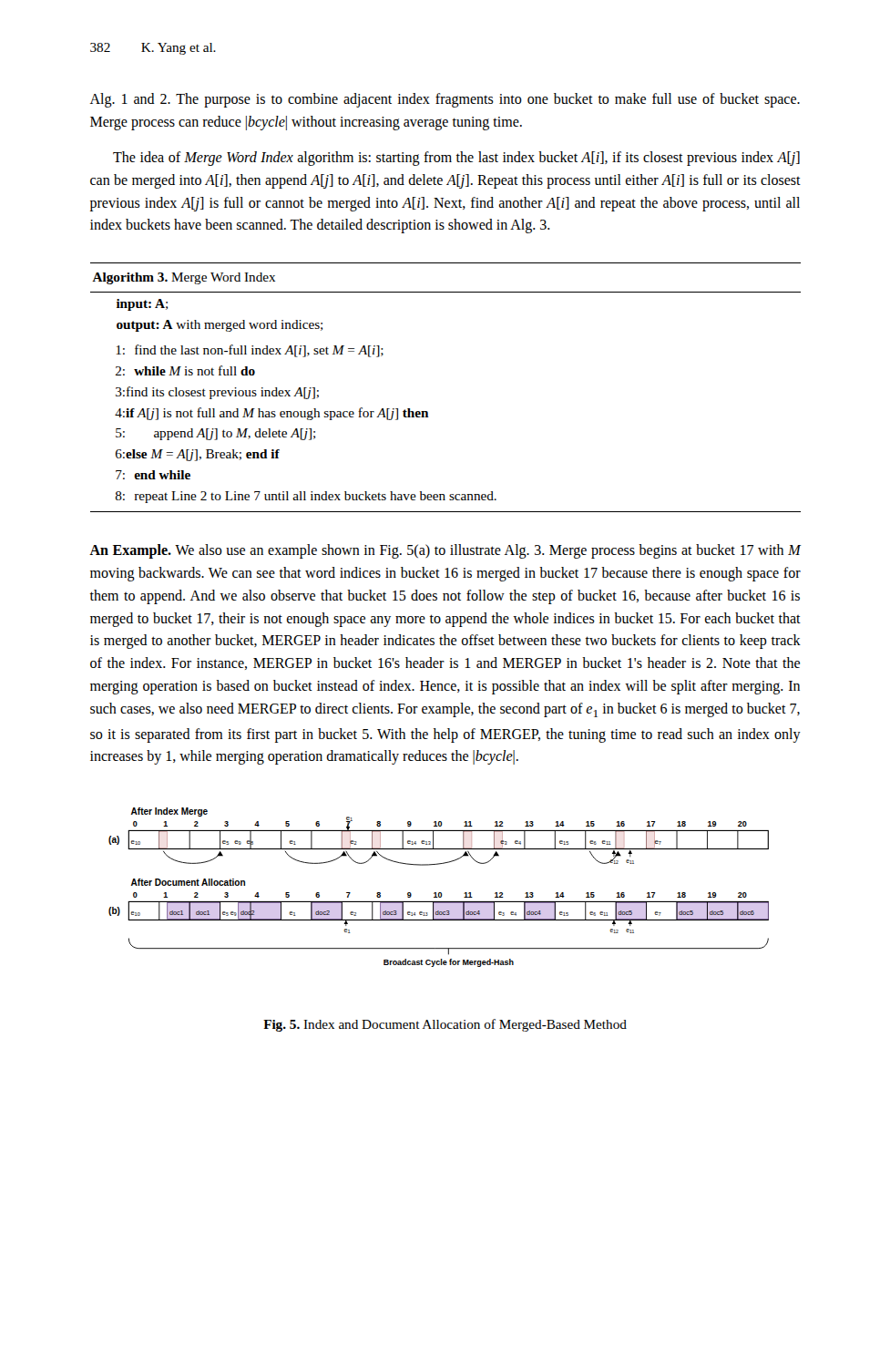382 K. Yang et al.
Alg. 1 and 2. The purpose is to combine adjacent index fragments into one bucket to make full use of bucket space. Merge process can reduce |bcycle| without increasing average tuning time.
The idea of Merge Word Index algorithm is: starting from the last index bucket A[i], if its closest previous index A[j] can be merged into A[i], then append A[j] to A[i], and delete A[j]. Repeat this process until either A[i] is full or its closest previous index A[j] is full or cannot be merged into A[i]. Next, find another A[i] and repeat the above process, until all index buckets have been scanned. The detailed description is showed in Alg. 3.
Algorithm 3. Merge Word Index
input: A;
output: A with merged word indices;
find the last non-full index A[i], set M = A[i];
while M is not full do
find its closest previous index A[j];
if A[j] is not full and M has enough space for A[j] then
append A[j] to M, delete A[j];
else M = A[j], Break; end if
end while
repeat Line 2 to Line 7 until all index buckets have been scanned.
An Example. We also use an example shown in Fig. 5(a) to illustrate Alg. 3. Merge process begins at bucket 17 with M moving backwards. We can see that word indices in bucket 16 is merged in bucket 17 because there is enough space for them to append. And we also observe that bucket 15 does not follow the step of bucket 16, because after bucket 16 is merged to bucket 17, their is not enough space any more to append the whole indices in bucket 15. For each bucket that is merged to another bucket, MERGEP in header indicates the offset between these two buckets for clients to keep track of the index. For instance, MERGEP in bucket 16's header is 1 and MERGEP in bucket 1's header is 2. Note that the merging operation is based on bucket instead of index. Hence, it is possible that an index will be split after merging. In such cases, we also need MERGEP to direct clients. For example, the second part of e1 in bucket 6 is merged to bucket 7, so it is separated from its first part in bucket 5. With the help of MERGEP, the tuning time to read such an index only increases by 1, while merging operation dramatically reduces the |bcycle|.
After Index Merge 0 1 2 3 4 5 6 7 8 9 10 11 12 13 14 15 16 17 18 19 20 (a) e10 e5 e9 e8 e1 e2 e14 e13 e3 e4 e15 e6 e11 e7 e1 e12 e11 After Document Allocation 0 1 2 3 4 5 6 7 8 9 10 11 12 13 14 15 16 17 18 19 20 (b) e10 doc1 doc1 e5 e9 doc2 e1 doc2 e2 doc3 e14 e13 doc3 doc4 e3 e4 doc4 e15 e6 e11 doc5 e7 doc5 doc5 doc6 e1 e12 e11 Broadcast Cycle for Merged-Hash
Fig. 5. Index and Document Allocation of Merged-Based Method